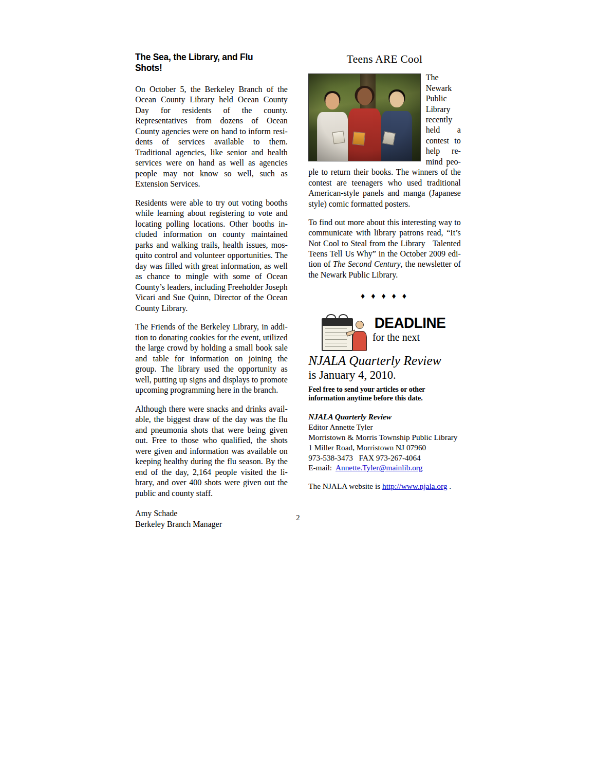The Sea, the Library, and Flu Shots!
On October 5, the Berkeley Branch of the Ocean County Library held Ocean County Day for residents of the county. Representatives from dozens of Ocean County agencies were on hand to inform residents of services available to them. Traditional agencies, like senior and health services were on hand as well as agencies people may not know so well, such as Extension Services.
Residents were able to try out voting booths while learning about registering to vote and locating polling locations. Other booths included information on county maintained parks and walking trails, health issues, mosquito control and volunteer opportunities. The day was filled with great information, as well as chance to mingle with some of Ocean County’s leaders, including Freeholder Joseph Vicari and Sue Quinn, Director of the Ocean County Library.
The Friends of the Berkeley Library, in addition to donating cookies for the event, utilized the large crowd by holding a small book sale and table for information on joining the group. The library used the opportunity as well, putting up signs and displays to promote upcoming programming here in the branch.
Although there were snacks and drinks available, the biggest draw of the day was the flu and pneumonia shots that were being given out. Free to those who qualified, the shots were given and information was available on keeping healthy during the flu season. By the end of the day, 2,164 people visited the library, and over 400 shots were given out the public and county staff.
Amy Schade
Berkeley Branch Manager
Teens ARE Cool
The Newark Public Library recently held a contest to help remind people to return their books. The winners of the contest are teenagers who used traditional American-style panels and manga (Japanese style) comic formatted posters.
To find out more about this interesting way to communicate with library patrons read, “It’s Not Cool to Steal from the Library Talented Teens Tell Us Why” in the October 2009 edition of The Second Century, the newsletter of the Newark Public Library.
♦ ♦ ♦ ♦ ♦
DEADLINE
for the next
NJALA Quarterly Review
is January 4, 2010.
Feel free to send your articles or other
information anytime before this date.
NJALA Quarterly Review
Editor Annette Tyler
Morristown & Morris Township Public Library
1 Miller Road, Morristown NJ 07960
973-538-3473 FAX 973-267-4064
E-mail: Annette.Tyler@mainlib.org
The NJALA website is http://www.njala.org .
2